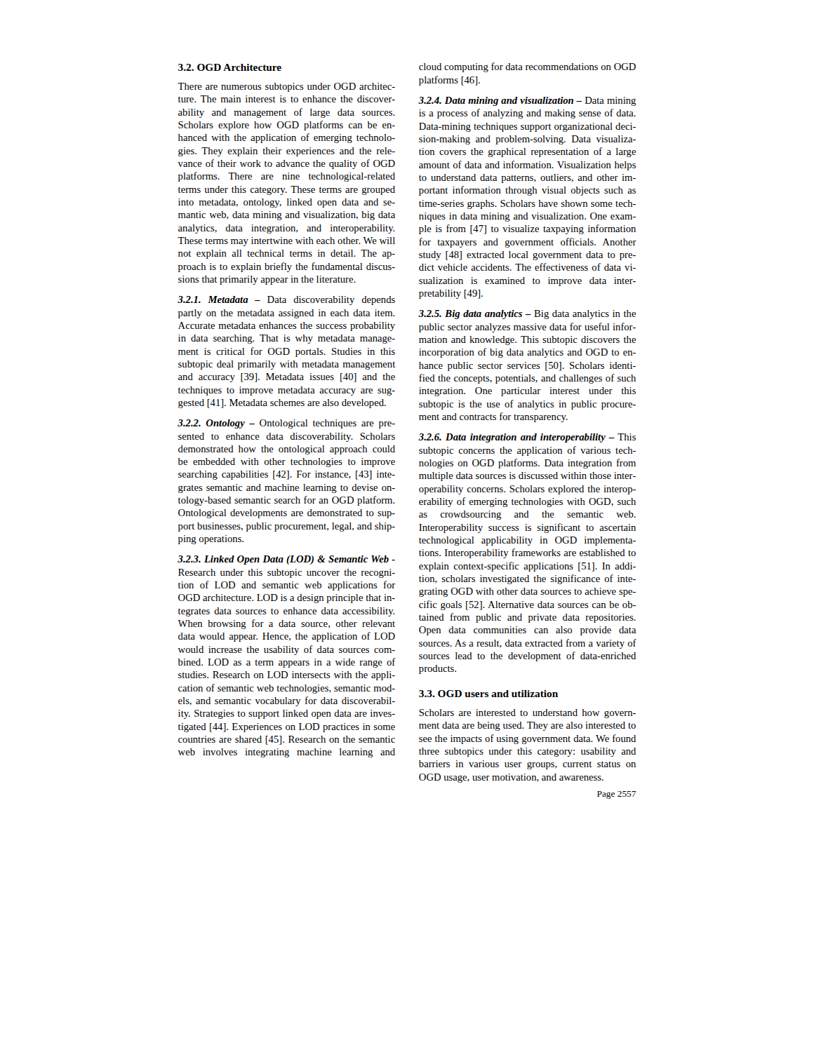3.2. OGD Architecture
There are numerous subtopics under OGD architecture. The main interest is to enhance the discoverability and management of large data sources. Scholars explore how OGD platforms can be enhanced with the application of emerging technologies. They explain their experiences and the relevance of their work to advance the quality of OGD platforms. There are nine technological-related terms under this category. These terms are grouped into metadata, ontology, linked open data and semantic web, data mining and visualization, big data analytics, data integration, and interoperability. These terms may intertwine with each other. We will not explain all technical terms in detail. The approach is to explain briefly the fundamental discussions that primarily appear in the literature.
3.2.1. Metadata – Data discoverability depends partly on the metadata assigned in each data item. Accurate metadata enhances the success probability in data searching. That is why metadata management is critical for OGD portals. Studies in this subtopic deal primarily with metadata management and accuracy [39]. Metadata issues [40] and the techniques to improve metadata accuracy are suggested [41]. Metadata schemes are also developed.
3.2.2. Ontology – Ontological techniques are presented to enhance data discoverability. Scholars demonstrated how the ontological approach could be embedded with other technologies to improve searching capabilities [42]. For instance, [43] integrates semantic and machine learning to devise ontology-based semantic search for an OGD platform. Ontological developments are demonstrated to support businesses, public procurement, legal, and shipping operations.
3.2.3. Linked Open Data (LOD) & Semantic Web - Research under this subtopic uncover the recognition of LOD and semantic web applications for OGD architecture. LOD is a design principle that integrates data sources to enhance data accessibility. When browsing for a data source, other relevant data would appear. Hence, the application of LOD would increase the usability of data sources combined. LOD as a term appears in a wide range of studies. Research on LOD intersects with the application of semantic web technologies, semantic models, and semantic vocabulary for data discoverability. Strategies to support linked open data are investigated [44]. Experiences on LOD practices in some countries are shared [45]. Research on the semantic web involves integrating machine learning and cloud computing for data recommendations on OGD platforms [46].
3.2.4. Data mining and visualization – Data mining is a process of analyzing and making sense of data. Data-mining techniques support organizational decision-making and problem-solving. Data visualization covers the graphical representation of a large amount of data and information. Visualization helps to understand data patterns, outliers, and other important information through visual objects such as time-series graphs. Scholars have shown some techniques in data mining and visualization. One example is from [47] to visualize taxpaying information for taxpayers and government officials. Another study [48] extracted local government data to predict vehicle accidents. The effectiveness of data visualization is examined to improve data interpretability [49].
3.2.5. Big data analytics – Big data analytics in the public sector analyzes massive data for useful information and knowledge. This subtopic discovers the incorporation of big data analytics and OGD to enhance public sector services [50]. Scholars identified the concepts, potentials, and challenges of such integration. One particular interest under this subtopic is the use of analytics in public procurement and contracts for transparency.
3.2.6. Data integration and interoperability – This subtopic concerns the application of various technologies on OGD platforms. Data integration from multiple data sources is discussed within those interoperability concerns. Scholars explored the interoperability of emerging technologies with OGD, such as crowdsourcing and the semantic web. Interoperability success is significant to ascertain technological applicability in OGD implementations. Interoperability frameworks are established to explain context-specific applications [51]. In addition, scholars investigated the significance of integrating OGD with other data sources to achieve specific goals [52]. Alternative data sources can be obtained from public and private data repositories. Open data communities can also provide data sources. As a result, data extracted from a variety of sources lead to the development of data-enriched products.
3.3. OGD users and utilization
Scholars are interested to understand how government data are being used. They are also interested to see the impacts of using government data. We found three subtopics under this category: usability and barriers in various user groups, current status on OGD usage, user motivation, and awareness.
Page 2557